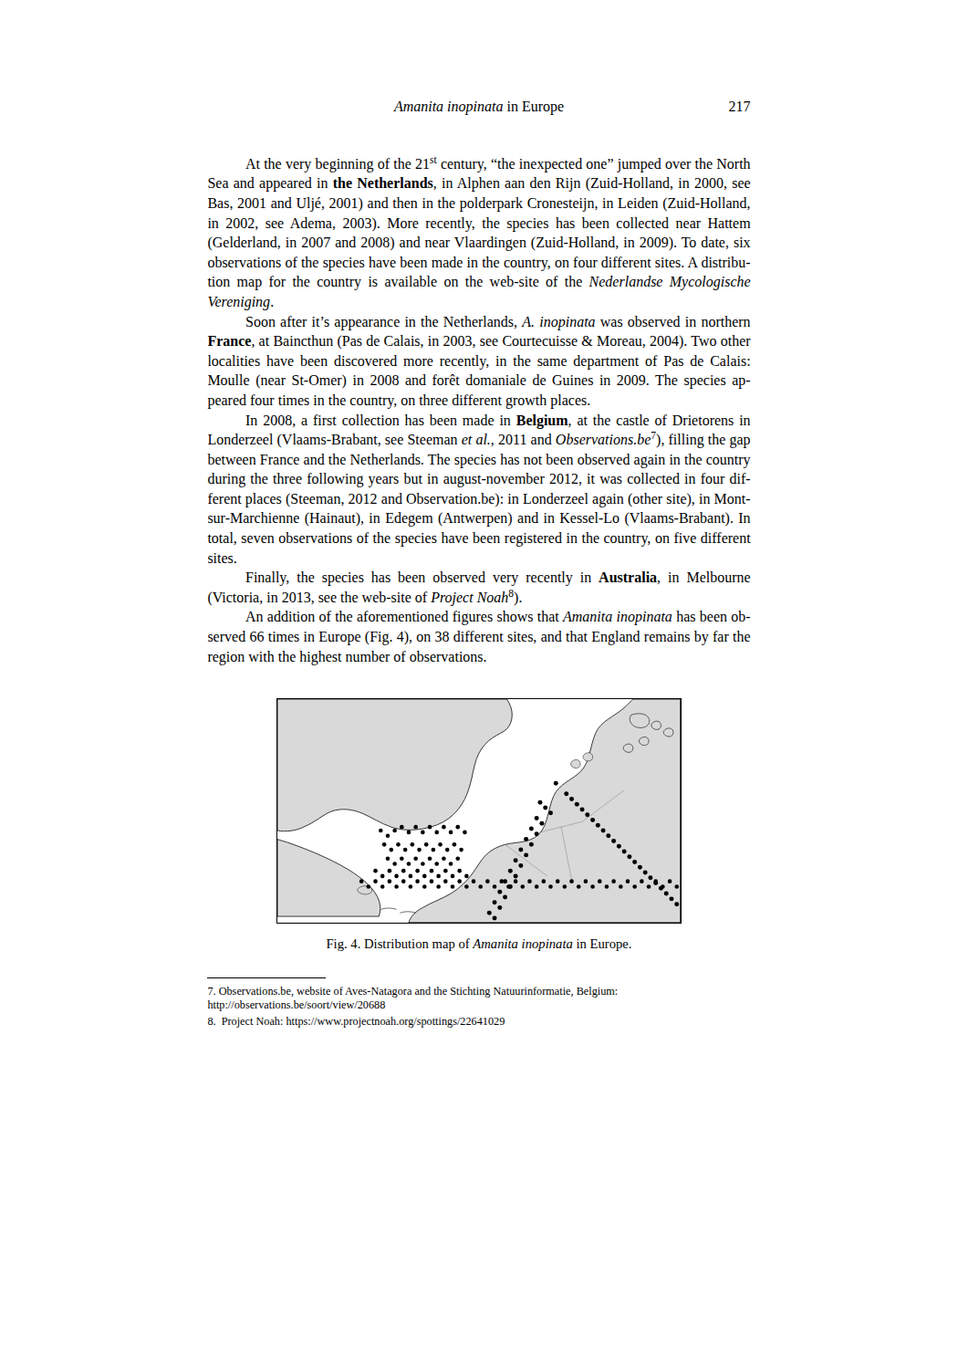Amanita inopinata in Europe 217
At the very beginning of the 21st century, “the inexpected one” jumped over the North Sea and appeared in the Netherlands, in Alphen aan den Rijn (Zuid-Holland, in 2000, see Bas, 2001 and Uljé, 2001) and then in the polderpark Cronesteijn, in Leiden (Zuid-Holland, in 2002, see Adema, 2003). More recently, the species has been collected near Hattem (Gelderland, in 2007 and 2008) and near Vlaardingen (Zuid-Holland, in 2009). To date, six observations of the species have been made in the country, on four different sites. A distribution map for the country is available on the web-site of the Nederlandse Mycologische Vereniging.
Soon after it’s appearance in the Netherlands, A. inopinata was observed in northern France, at Baincthun (Pas de Calais, in 2003, see Courtecuisse & Moreau, 2004). Two other localities have been discovered more recently, in the same department of Pas de Calais: Moulle (near St-Omer) in 2008 and forêt domaniale de Guines in 2009. The species appeared four times in the country, on three different growth places.
In 2008, a first collection has been made in Belgium, at the castle of Drietorens in Londerzeel (Vlaams-Brabant, see Steeman et al., 2011 and Observations.be7), filling the gap between France and the Netherlands. The species has not been observed again in the country during the three following years but in august-november 2012, it was collected in four different places (Steeman, 2012 and Observation.be): in Londerzeel again (other site), in Mont-sur-Marchienne (Hainaut), in Edegem (Antwerpen) and in Kessel-Lo (Vlaams-Brabant). In total, seven observations of the species have been registered in the country, on five different sites.
Finally, the species has been observed very recently in Australia, in Melbourne (Victoria, in 2013, see the web-site of Project Noah8).
An addition of the aforementioned figures shows that Amanita inopinata has been observed 66 times in Europe (Fig. 4), on 38 different sites, and that England remains by far the region with the highest number of observations.
Fig. 4. Distribution map of Amanita inopinata in Europe.
7. Observations.be, website of Aves-Natagora and the Stichting Natuurinformatie, Belgium: http://observations.be/soort/view/20688
8. Project Noah: https://www.projectnoah.org/spottings/22641029